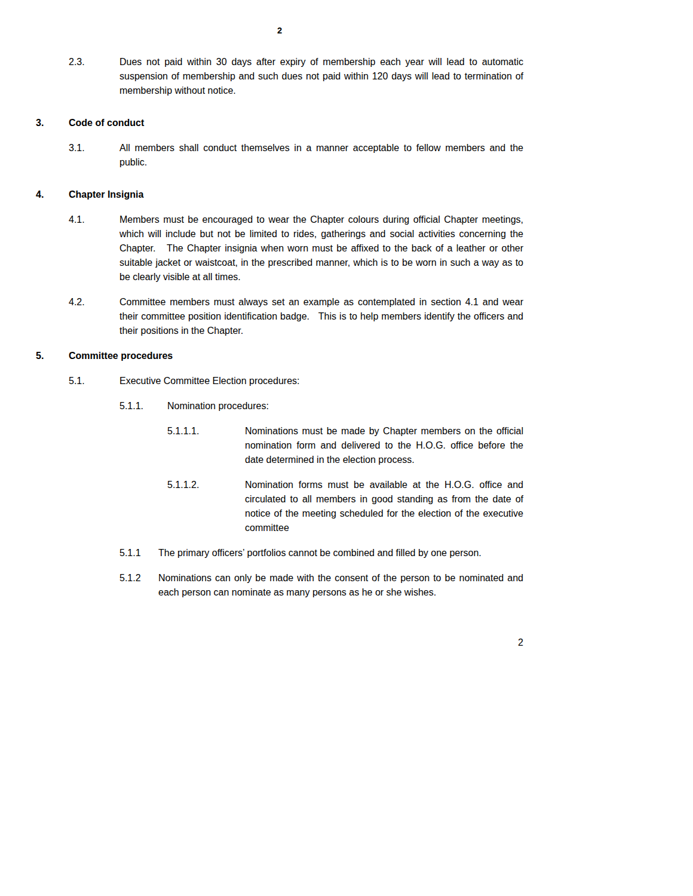2
2.3. Dues not paid within 30 days after expiry of membership each year will lead to automatic suspension of membership and such dues not paid within 120 days will lead to termination of membership without notice.
3. Code of conduct
3.1. All members shall conduct themselves in a manner acceptable to fellow members and the public.
4. Chapter Insignia
4.1. Members must be encouraged to wear the Chapter colours during official Chapter meetings, which will include but not be limited to rides, gatherings and social activities concerning the Chapter. The Chapter insignia when worn must be affixed to the back of a leather or other suitable jacket or waistcoat, in the prescribed manner, which is to be worn in such a way as to be clearly visible at all times.
4.2. Committee members must always set an example as contemplated in section 4.1 and wear their committee position identification badge. This is to help members identify the officers and their positions in the Chapter.
5. Committee procedures
5.1. Executive Committee Election procedures:
5.1.1. Nomination procedures:
5.1.1.1. Nominations must be made by Chapter members on the official nomination form and delivered to the H.O.G. office before the date determined in the election process.
5.1.1.2. Nomination forms must be available at the H.O.G. office and circulated to all members in good standing as from the date of notice of the meeting scheduled for the election of the executive committee
5.1.1 The primary officers’ portfolios cannot be combined and filled by one person.
5.1.2 Nominations can only be made with the consent of the person to be nominated and each person can nominate as many persons as he or she wishes.
2